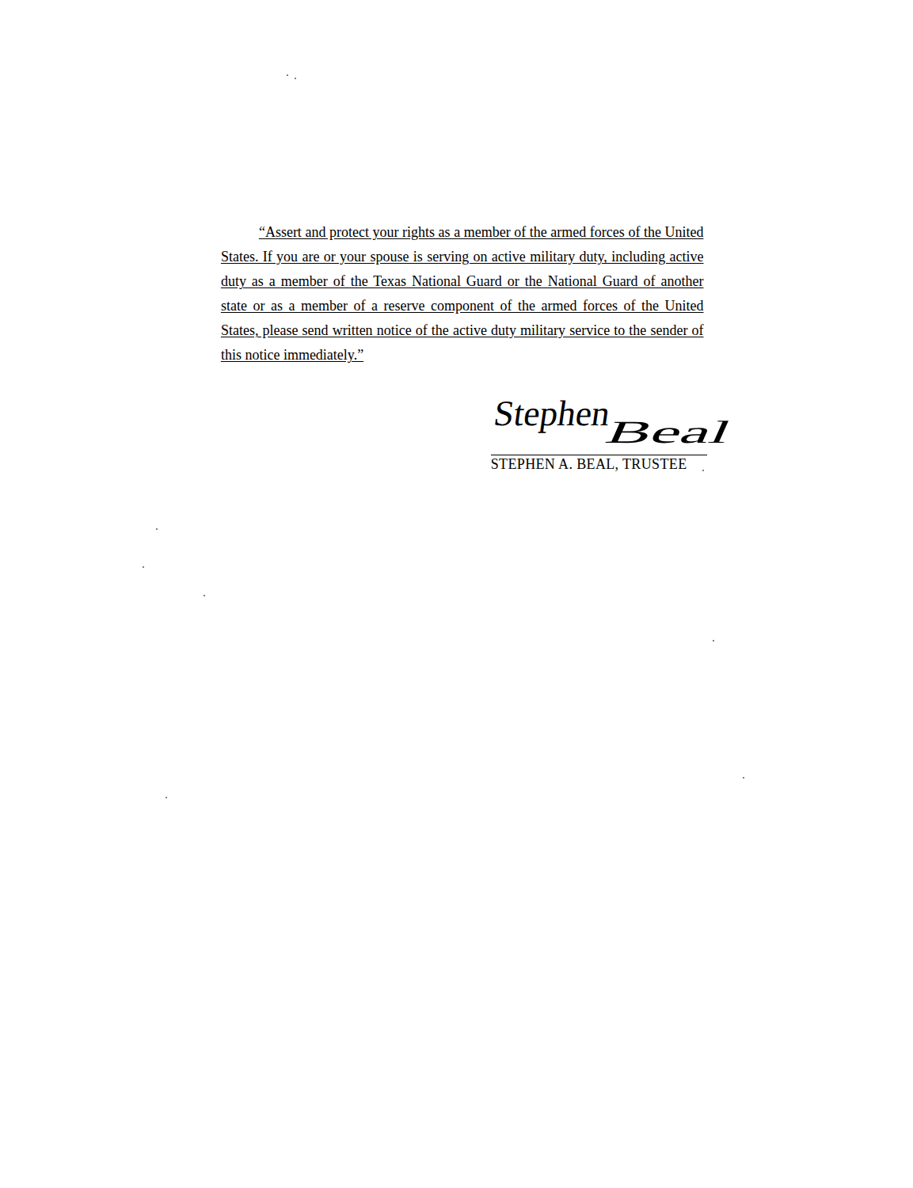“Assert and protect your rights as a member of the armed forces of the United States. If you are or your spouse is serving on active military duty, including active duty as a member of the Texas National Guard or the National Guard of another state or as a member of a reserve component of the armed forces of the United States, please send written notice of the active duty military service to the sender of this notice immediately.”
Stephen Beal
STEPHEN A. BEAL, TRUSTEE